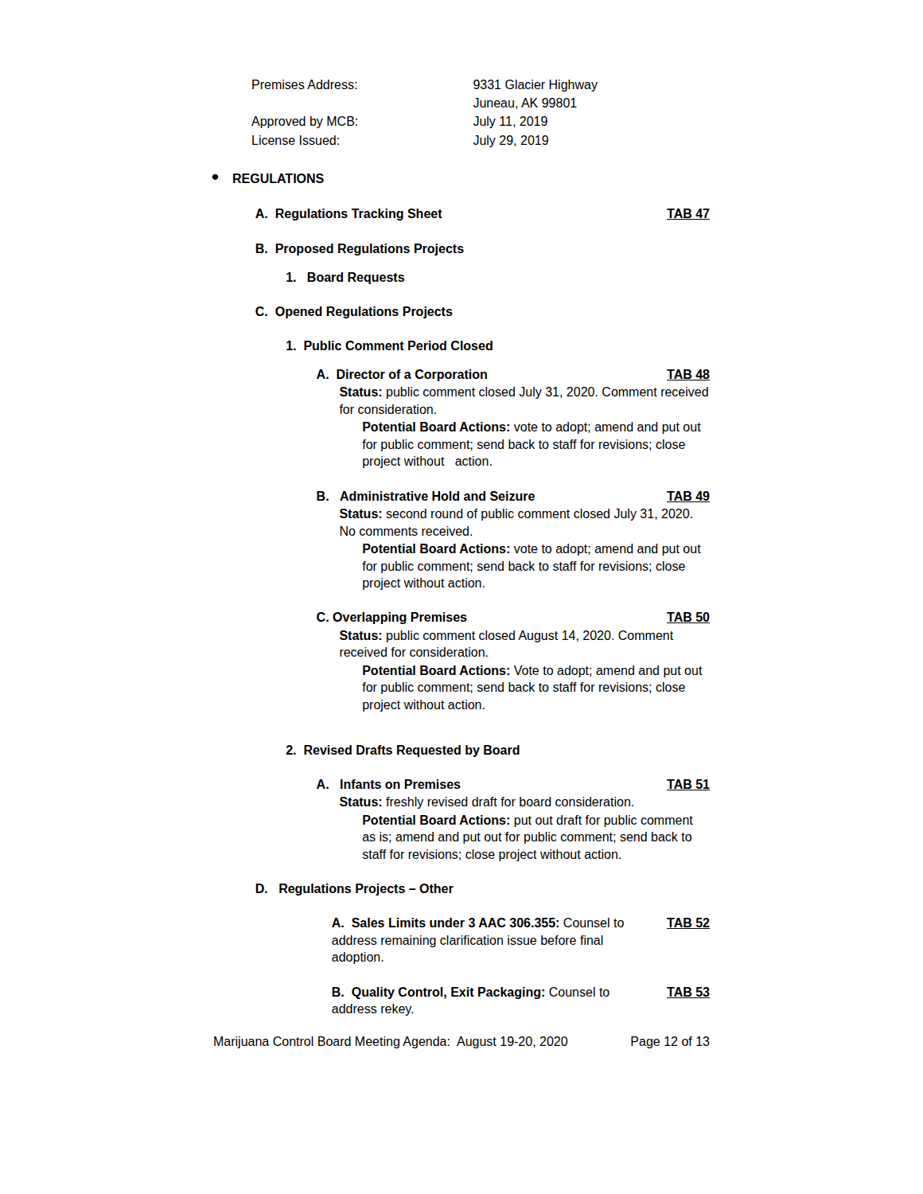| Premises Address: | 9331 Glacier Highway |
| | Juneau, AK 99801 |
| Approved by MCB: | July 11, 2019 |
| License Issued: | July 29, 2019 |
●REGULATIONS
A. Regulations Tracking Sheet
TAB 47
B. Proposed Regulations Projects
1. Board Requests
C. Opened Regulations Projects
1. Public Comment Period Closed
A. Director of a Corporation
TAB 48
Status: public comment closed July 31, 2020. Comment received for consideration.
Potential Board Actions: vote to adopt; amend and put out for public comment; send back to staff for revisions; close project without action.
B. Administrative Hold and Seizure
TAB 49
Status: second round of public comment closed July 31, 2020. No comments received.
Potential Board Actions: vote to adopt; amend and put out for public comment; send back to staff for revisions; close project without action.
C. Overlapping Premises
TAB 50
Status: public comment closed August 14, 2020. Comment received for consideration.
Potential Board Actions: Vote to adopt; amend and put out for public comment; send back to staff for revisions; close project without action.
2. Revised Drafts Requested by Board
A. Infants on Premises
TAB 51
Status: freshly revised draft for board consideration.
Potential Board Actions: put out draft for public comment as is; amend and put out for public comment; send back to staff for revisions; close project without action.
D. Regulations Projects – Other
A. Sales Limits under 3 AAC 306.355: Counsel to address remaining clarification issue before final adoption.
TAB 52
B. Quality Control, Exit Packaging: Counsel to address rekey.
TAB 53
Marijuana Control Board Meeting Agenda: August 19-20, 2020
Page 12 of 13